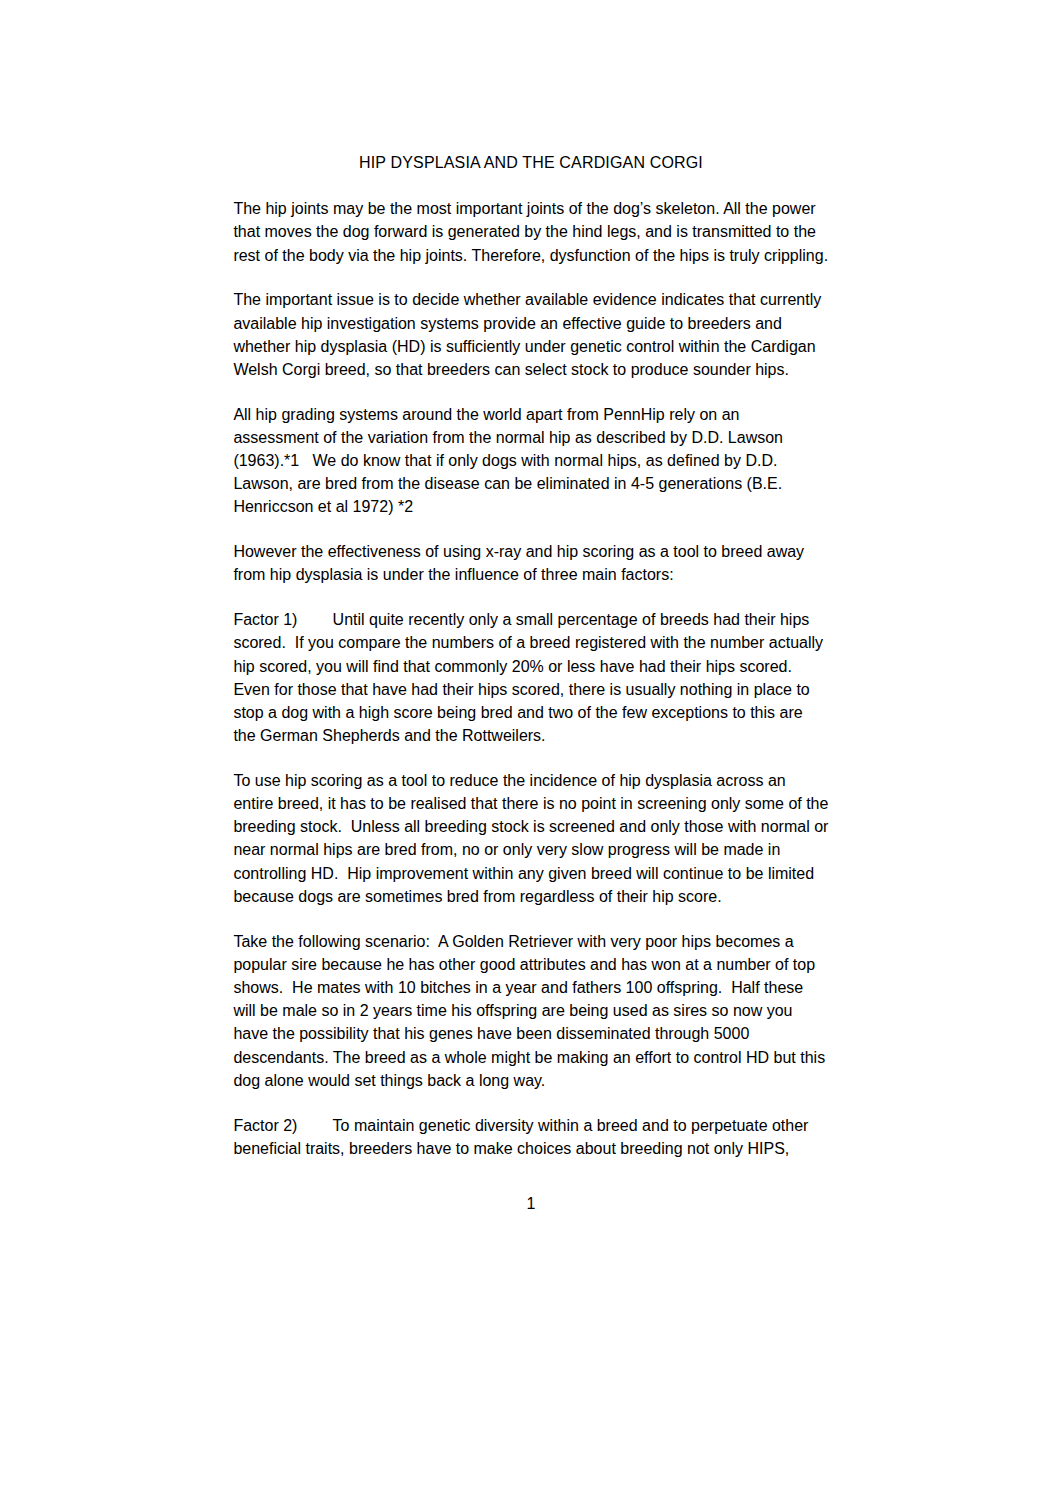HIP DYSPLASIA AND THE CARDIGAN CORGI
The hip joints may be the most important joints of the dog’s skeleton. All the power that moves the dog forward is generated by the hind legs, and is transmitted to the rest of the body via the hip joints. Therefore, dysfunction of the hips is truly crippling.
The important issue is to decide whether available evidence indicates that currently available hip investigation systems provide an effective guide to breeders and whether hip dysplasia (HD) is sufficiently under genetic control within the Cardigan Welsh Corgi breed, so that breeders can select stock to produce sounder hips.
All hip grading systems around the world apart from PennHip rely on an assessment of the variation from the normal hip as described by D.D. Lawson (1963).*1 We do know that if only dogs with normal hips, as defined by D.D. Lawson, are bred from the disease can be eliminated in 4-5 generations (B.E. Henriccson et al 1972) *2
However the effectiveness of using x-ray and hip scoring as a tool to breed away from hip dysplasia is under the influence of three main factors:
Factor 1) Until quite recently only a small percentage of breeds had their hips scored. If you compare the numbers of a breed registered with the number actually hip scored, you will find that commonly 20% or less have had their hips scored. Even for those that have had their hips scored, there is usually nothing in place to stop a dog with a high score being bred and two of the few exceptions to this are the German Shepherds and the Rottweilers.
To use hip scoring as a tool to reduce the incidence of hip dysplasia across an entire breed, it has to be realised that there is no point in screening only some of the breeding stock. Unless all breeding stock is screened and only those with normal or near normal hips are bred from, no or only very slow progress will be made in controlling HD. Hip improvement within any given breed will continue to be limited because dogs are sometimes bred from regardless of their hip score.
Take the following scenario: A Golden Retriever with very poor hips becomes a popular sire because he has other good attributes and has won at a number of top shows. He mates with 10 bitches in a year and fathers 100 offspring. Half these will be male so in 2 years time his offspring are being used as sires so now you have the possibility that his genes have been disseminated through 5000 descendants. The breed as a whole might be making an effort to control HD but this dog alone would set things back a long way.
Factor 2) To maintain genetic diversity within a breed and to perpetuate other beneficial traits, breeders have to make choices about breeding not only HIPS,
1